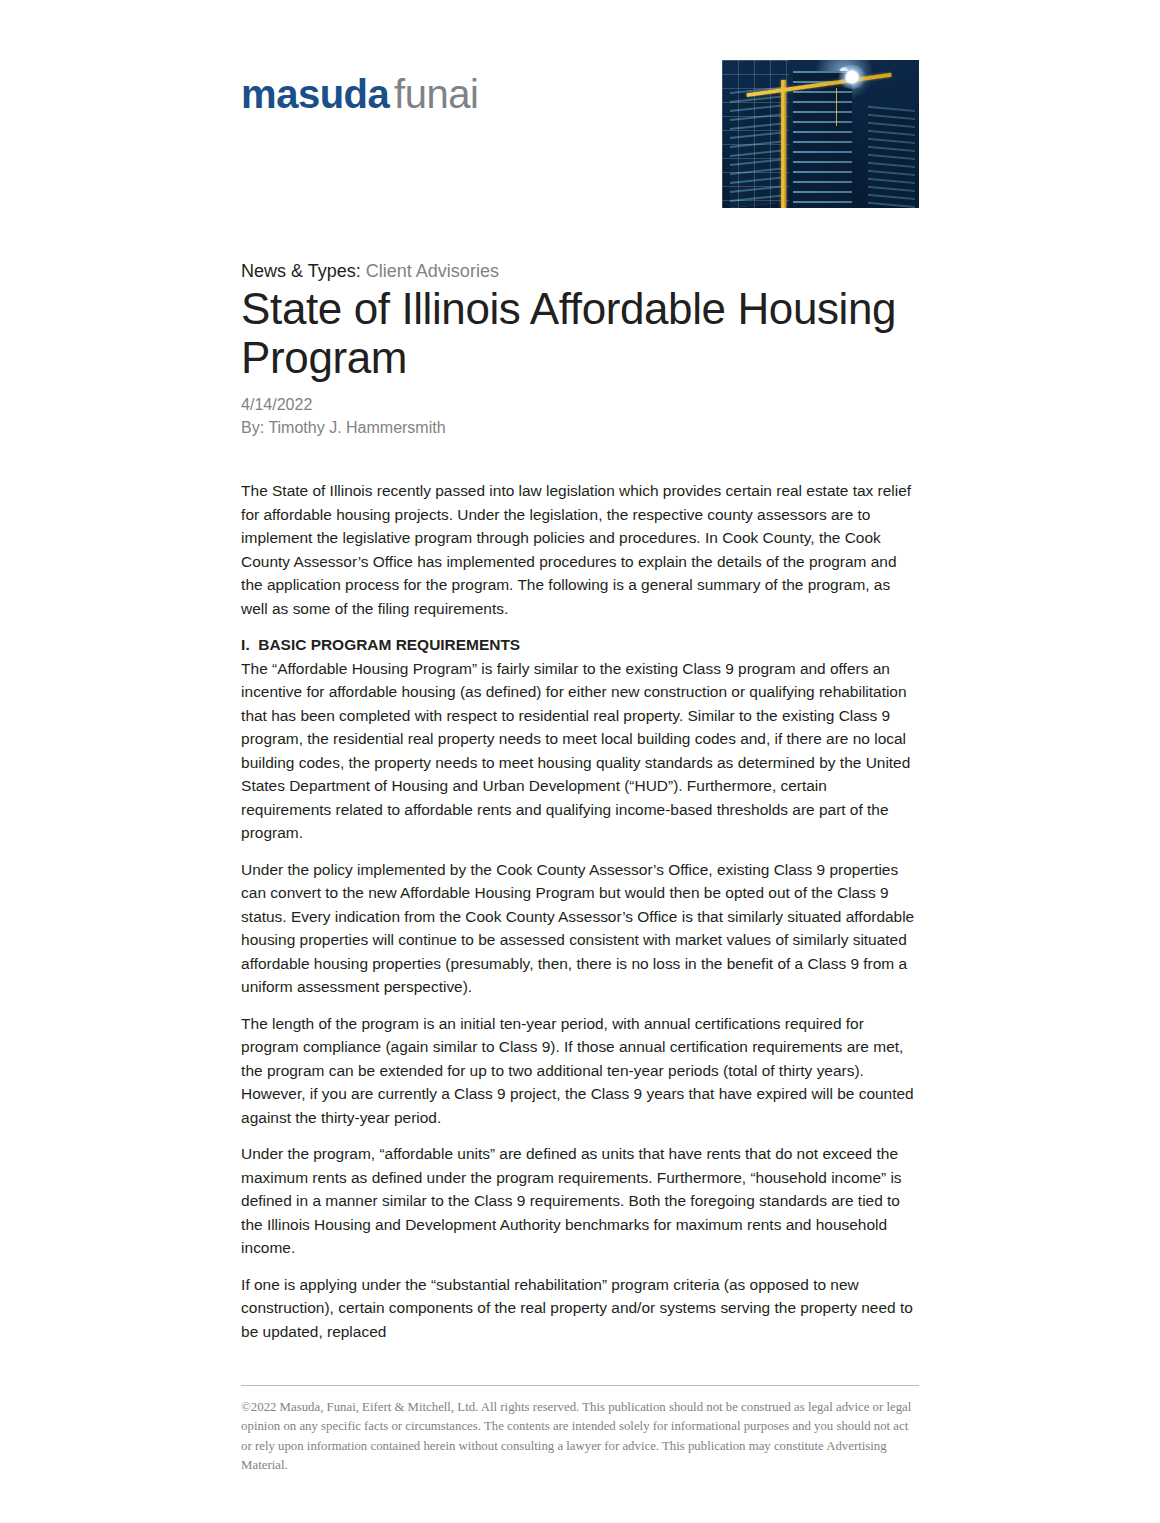masuda funai
News & Types: Client Advisories
State of Illinois Affordable Housing Program
4/14/2022
By: Timothy J. Hammersmith
The State of Illinois recently passed into law legislation which provides certain real estate tax relief for affordable housing projects. Under the legislation, the respective county assessors are to implement the legislative program through policies and procedures. In Cook County, the Cook County Assessor’s Office has implemented procedures to explain the details of the program and the application process for the program. The following is a general summary of the program, as well as some of the filing requirements.
I. BASIC PROGRAM REQUIREMENTS
The “Affordable Housing Program” is fairly similar to the existing Class 9 program and offers an incentive for affordable housing (as defined) for either new construction or qualifying rehabilitation that has been completed with respect to residential real property. Similar to the existing Class 9 program, the residential real property needs to meet local building codes and, if there are no local building codes, the property needs to meet housing quality standards as determined by the United States Department of Housing and Urban Development (“HUD”). Furthermore, certain requirements related to affordable rents and qualifying income-based thresholds are part of the program.
Under the policy implemented by the Cook County Assessor’s Office, existing Class 9 properties can convert to the new Affordable Housing Program but would then be opted out of the Class 9 status. Every indication from the Cook County Assessor’s Office is that similarly situated affordable housing properties will continue to be assessed consistent with market values of similarly situated affordable housing properties (presumably, then, there is no loss in the benefit of a Class 9 from a uniform assessment perspective).
The length of the program is an initial ten-year period, with annual certifications required for program compliance (again similar to Class 9). If those annual certification requirements are met, the program can be extended for up to two additional ten-year periods (total of thirty years). However, if you are currently a Class 9 project, the Class 9 years that have expired will be counted against the thirty-year period.
Under the program, “affordable units” are defined as units that have rents that do not exceed the maximum rents as defined under the program requirements. Furthermore, “household income” is defined in a manner similar to the Class 9 requirements. Both the foregoing standards are tied to the Illinois Housing and Development Authority benchmarks for maximum rents and household income.
If one is applying under the “substantial rehabilitation” program criteria (as opposed to new construction), certain components of the real property and/or systems serving the property need to be updated, replaced
©2022 Masuda, Funai, Eifert & Mitchell, Ltd. All rights reserved. This publication should not be construed as legal advice or legal opinion on any specific facts or circumstances. The contents are intended solely for informational purposes and you should not act or rely upon information contained herein without consulting a lawyer for advice. This publication may constitute Advertising Material.